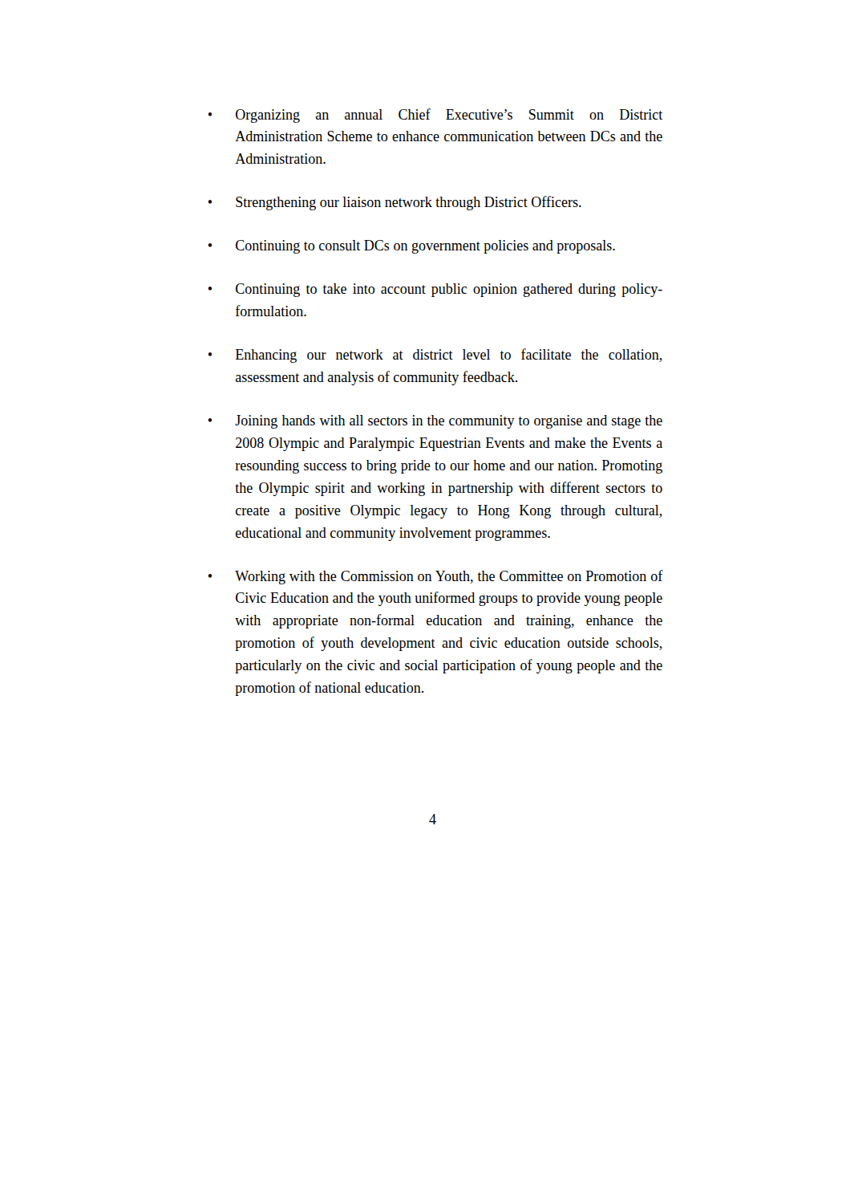Organizing an annual Chief Executive’s Summit on District Administration Scheme to enhance communication between DCs and the Administration.
Strengthening our liaison network through District Officers.
Continuing to consult DCs on government policies and proposals.
Continuing to take into account public opinion gathered during policy-formulation.
Enhancing our network at district level to facilitate the collation, assessment and analysis of community feedback.
Joining hands with all sectors in the community to organise and stage the 2008 Olympic and Paralympic Equestrian Events and make the Events a resounding success to bring pride to our home and our nation. Promoting the Olympic spirit and working in partnership with different sectors to create a positive Olympic legacy to Hong Kong through cultural, educational and community involvement programmes.
Working with the Commission on Youth, the Committee on Promotion of Civic Education and the youth uniformed groups to provide young people with appropriate non-formal education and training, enhance the promotion of youth development and civic education outside schools, particularly on the civic and social participation of young people and the promotion of national education.
4